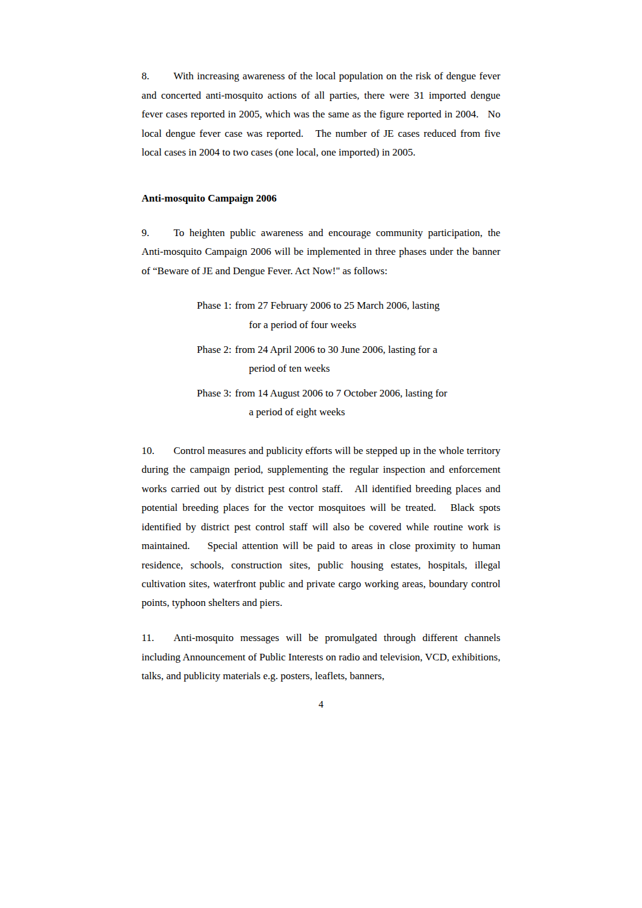8. With increasing awareness of the local population on the risk of dengue fever and concerted anti-mosquito actions of all parties, there were 31 imported dengue fever cases reported in 2005, which was the same as the figure reported in 2004. No local dengue fever case was reported. The number of JE cases reduced from five local cases in 2004 to two cases (one local, one imported) in 2005.
Anti-mosquito Campaign 2006
9. To heighten public awareness and encourage community participation, the Anti-mosquito Campaign 2006 will be implemented in three phases under the banner of “Beware of JE and Dengue Fever. Act Now!" as follows:
Phase 1:
from 27 February 2006 to 25 March 2006, lasting for a period of four weeks
Phase 2:
from 24 April 2006 to 30 June 2006, lasting for a period of ten weeks
Phase 3:
from 14 August 2006 to 7 October 2006, lasting for a period of eight weeks
10. Control measures and publicity efforts will be stepped up in the whole territory during the campaign period, supplementing the regular inspection and enforcement works carried out by district pest control staff. All identified breeding places and potential breeding places for the vector mosquitoes will be treated. Black spots identified by district pest control staff will also be covered while routine work is maintained. Special attention will be paid to areas in close proximity to human residence, schools, construction sites, public housing estates, hospitals, illegal cultivation sites, waterfront public and private cargo working areas, boundary control points, typhoon shelters and piers.
11. Anti-mosquito messages will be promulgated through different channels including Announcement of Public Interests on radio and television, VCD, exhibitions, talks, and publicity materials e.g. posters, leaflets, banners,
4